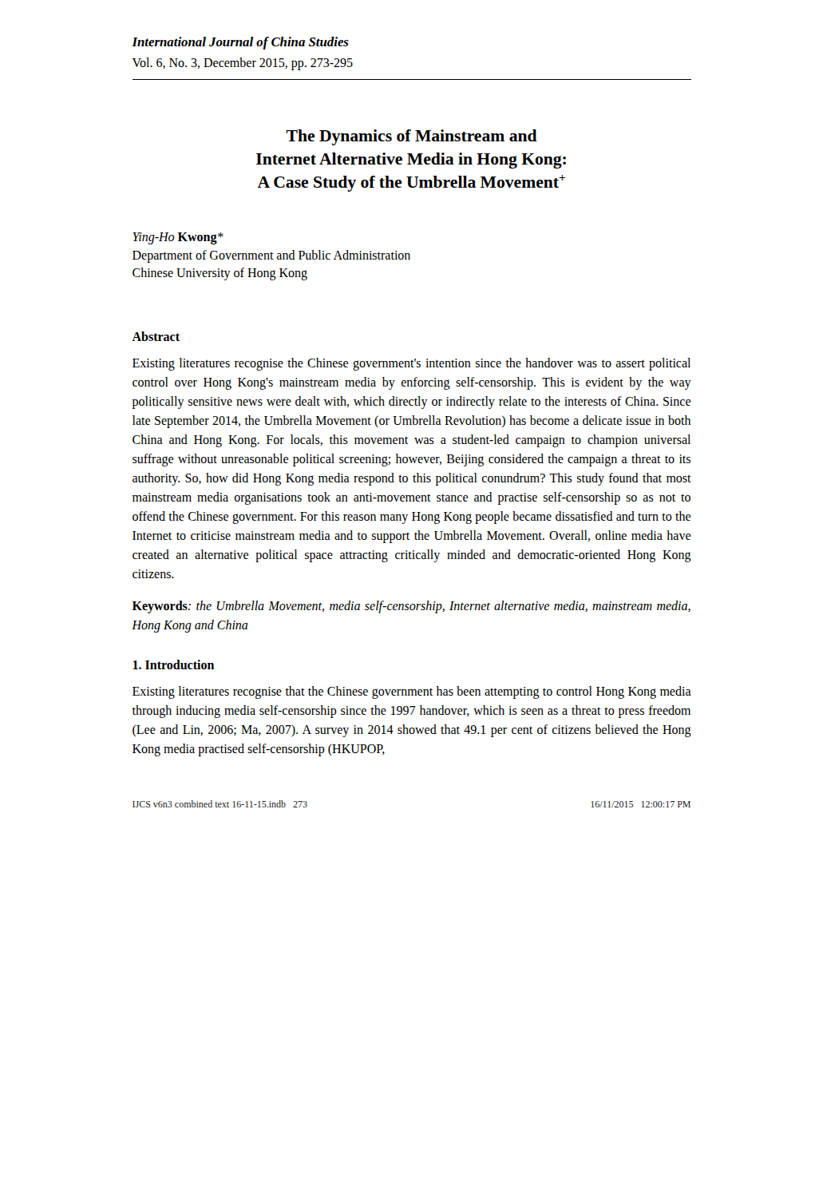International Journal of China Studies
Vol. 6, No. 3, December 2015, pp. 273-295
The Dynamics of Mainstream and
Internet Alternative Media in Hong Kong:
A Case Study of the Umbrella Movement+
Ying-Ho Kwong*
Department of Government and Public Administration
Chinese University of Hong Kong
Abstract
Existing literatures recognise the Chinese government's intention since the handover was to assert political control over Hong Kong's mainstream media by enforcing self-censorship. This is evident by the way politically sensitive news were dealt with, which directly or indirectly relate to the interests of China. Since late September 2014, the Umbrella Movement (or Umbrella Revolution) has become a delicate issue in both China and Hong Kong. For locals, this movement was a student-led campaign to champion universal suffrage without unreasonable political screening; however, Beijing considered the campaign a threat to its authority. So, how did Hong Kong media respond to this political conundrum? This study found that most mainstream media organisations took an anti-movement stance and practise self-censorship so as not to offend the Chinese government. For this reason many Hong Kong people became dissatisfied and turn to the Internet to criticise mainstream media and to support the Umbrella Movement. Overall, online media have created an alternative political space attracting critically minded and democratic-oriented Hong Kong citizens.
Keywords: the Umbrella Movement, media self-censorship, Internet alternative media, mainstream media, Hong Kong and China
1. Introduction
Existing literatures recognise that the Chinese government has been attempting to control Hong Kong media through inducing media self-censorship since the 1997 handover, which is seen as a threat to press freedom (Lee and Lin, 2006; Ma, 2007). A survey in 2014 showed that 49.1 per cent of citizens believed the Hong Kong media practised self-censorship (HKUPOP,
IJCS v6n3 combined text 16-11-15.indb 273 16/11/2015 12:00:17 PM